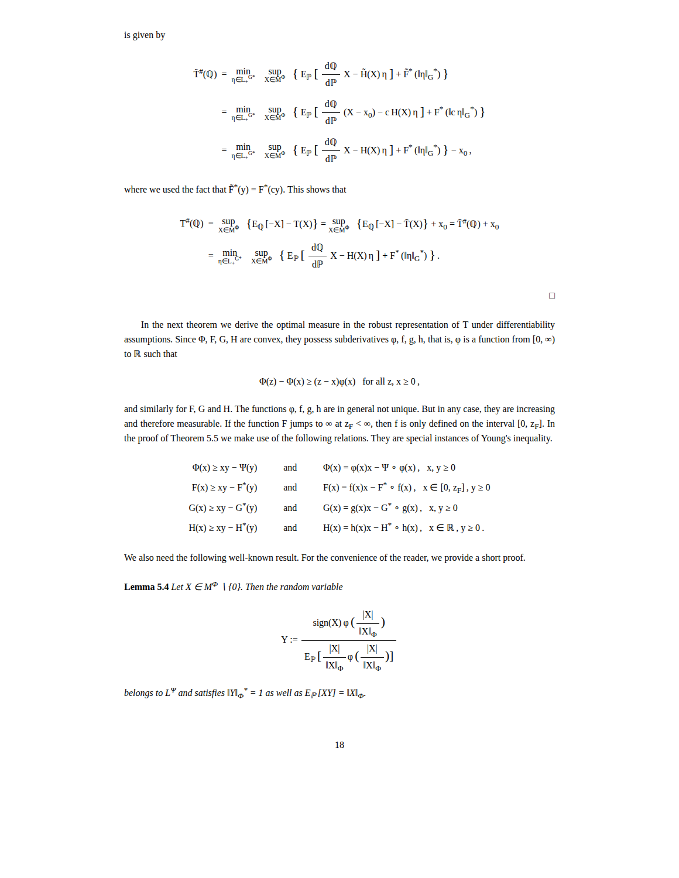is given by
| T̃ # (ℚ) | = | min η∈L + G* sup X∈M Φ { E ℙ [ dℚ dℙ X − H̃(X) η ] + F̃ * (‖η‖ G * ) } |
| | = | min η∈L + G* sup X∈M Φ { E ℙ [ dℚ dℙ (X − x 0 ) − c H(X) η ] + F * (‖c η‖ G * ) } |
| | = | min η∈L + G* sup X∈M Φ { E ℙ [ dℚ dℙ X − H(X) η ] + F * (‖η‖ G * ) } − x 0 , |
where we used the fact that F̃*(y) = F*(cy). This shows that
| T # (ℚ) | = | sup X∈M Φ { E ℚ [−X] − T(X) } = sup X∈M Φ { E ℚ [−X] − T̃(X) } + x 0 = T̃ # (ℚ) + x 0 |
| | = | min η∈L + G* sup X∈M Φ { E ℙ [ dℚ dℙ X − H(X) η ] + F * (‖η‖ G * ) } . |
□
In the next theorem we derive the optimal measure in the robust representation of T under differentiability assumptions. Since Φ, F, G, H are convex, they possess subderivatives φ, f, g, h, that is, φ is a function from [0, ∞) to ℝ such that
Φ(z) − Φ(x) ≥ (z − x)φ(x) for all z, x ≥ 0 ,
and similarly for F, G and H. The functions φ, f, g, h are in general not unique. But in any case, they are increasing and therefore measurable. If the function F jumps to ∞ at zF < ∞, then f is only defined on the interval [0, zF]. In the proof of Theorem 5.5 we make use of the following relations. They are special instances of Young's inequality.
| Φ(x) ≥ xy − Ψ(y) | and | Φ(x) = φ(x)x − Ψ ∘ φ(x) , x, y ≥ 0 |
| F(x) ≥ xy − F * (y) | and | F(x) = f(x)x − F * ∘ f(x) , x ∈ [0, z F ] , y ≥ 0 |
| G(x) ≥ xy − G * (y) | and | G(x) = g(x)x − G * ∘ g(x) , x, y ≥ 0 |
| H(x) ≥ xy − H * (y) | and | H(x) = h(x)x − H * ∘ h(x) , x ∈ ℝ , y ≥ 0 . |
We also need the following well-known result. For the convenience of the reader, we provide a short proof.
Lemma 5.4 Let X ∈ MΦ ∖ {0}. Then the random variable
Y := sign(X) φ (|X|‖X‖Φ) Eℙ [|X|‖X‖Φφ (|X|‖X‖Φ)]
belongs to LΨ and satisfies ‖Y‖Φ* = 1 as well as Eℙ [XY] = ‖X‖Φ.
18